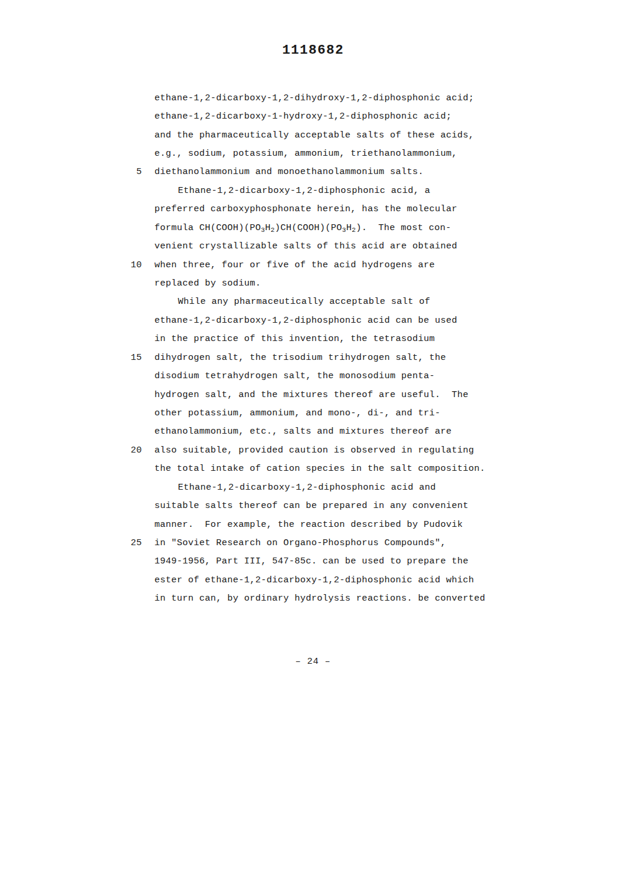1118682
ethane-1,2-dicarboxy-1,2-dihydroxy-1,2-diphosphonic acid;
ethane-1,2-dicarboxy-1-hydroxy-1,2-diphosphonic acid;
and the pharmaceutically acceptable salts of these acids,
e.g., sodium, potassium, ammonium, triethanolammonium,
5diethanolammonium and monoethanolammonium salts.
Ethane-1,2-dicarboxy-1,2-diphosphonic acid, a
preferred carboxyphosphonate herein, has the molecular
formula CH(COOH)(PO3H2)CH(COOH)(PO3H2). The most con-
venient crystallizable salts of this acid are obtained
10when three, four or five of the acid hydrogens are
replaced by sodium.
While any pharmaceutically acceptable salt of
ethane-1,2-dicarboxy-1,2-diphosphonic acid can be used
in the practice of this invention, the tetrasodium
15dihydrogen salt, the trisodium trihydrogen salt, the
disodium tetrahydrogen salt, the monosodium penta-
hydrogen salt, and the mixtures thereof are useful. The
other potassium, ammonium, and mono-, di-, and tri-
ethanolammonium, etc., salts and mixtures thereof are
20also suitable, provided caution is observed in regulating
the total intake of cation species in the salt composition.
Ethane-1,2-dicarboxy-1,2-diphosphonic acid and
suitable salts thereof can be prepared in any convenient
manner. For example, the reaction described by Pudovik
25in "Soviet Research on Organo-Phosphorus Compounds",
1949-1956, Part III, 547-85c. can be used to prepare the
ester of ethane-1,2-dicarboxy-1,2-diphosphonic acid which
in turn can, by ordinary hydrolysis reactions. be converted
– 24 –